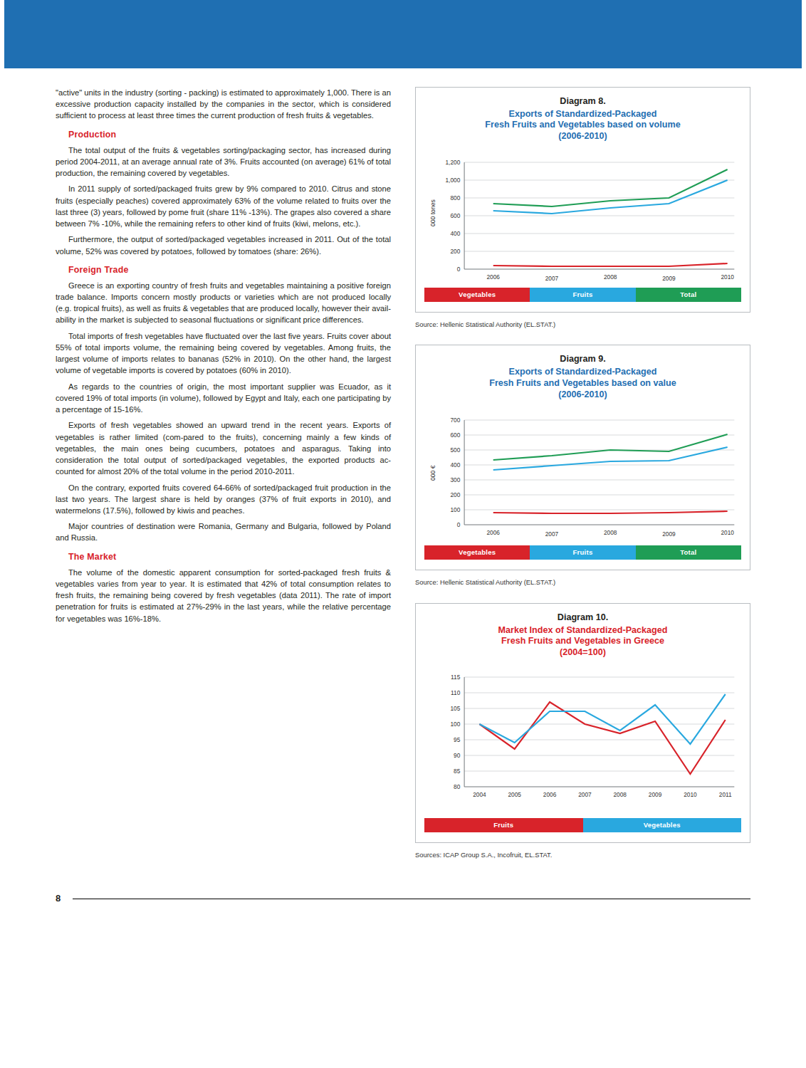"active" units in the industry (sorting - packing) is estimated to approximately 1,000. There is an excessive production capacity installed by the companies in the sector, which is considered sufficient to process at least three times the current production of fresh fruits & vegetables.
Production
The total output of the fruits & vegetables sorting/packaging sector, has increased during period 2004-2011, at an average annual rate of 3%. Fruits accounted (on average) 61% of total production, the remaining covered by vegetables.
In 2011 supply of sorted/packaged fruits grew by 9% compared to 2010. Citrus and stone fruits (especially peaches) covered approximately 63% of the volume related to fruits over the last three (3) years, followed by pome fruit (share 11% -13%). The grapes also covered a share between 7% -10%, while the remaining refers to other kind of fruits (kiwi, melons, etc.).
Furthermore, the output of sorted/packaged vegetables increased in 2011. Out of the total volume, 52% was covered by potatoes, followed by tomatoes (share: 26%).
Foreign Trade
Greece is an exporting country of fresh fruits and vegetables maintaining a positive foreign trade balance. Imports concern mostly products or varieties which are not produced locally (e.g. tropical fruits), as well as fruits & vegetables that are produced locally, however their avail-ability in the market is subjected to seasonal fluctuations or significant price differences.
Total imports of fresh vegetables have fluctuated over the last five years. Fruits cover about 55% of total imports volume, the remaining being covered by vegetables. Among fruits, the largest volume of imports relates to bananas (52% in 2010). On the other hand, the largest volume of vegetable imports is covered by potatoes (60% in 2010).
As regards to the countries of origin, the most important supplier was Ecuador, as it covered 19% of total imports (in volume), followed by Egypt and Italy, each one participating by a percentage of 15-16%.
Exports of fresh vegetables showed an upward trend in the recent years. Exports of vegetables is rather limited (com-pared to the fruits), concerning mainly a few kinds of vegetables, the main ones being cucumbers, potatoes and asparagus. Taking into consideration the total output of sorted/packaged vegetables, the exported products ac-counted for almost 20% of the total volume in the period 2010-2011.
On the contrary, exported fruits covered 64-66% of sorted/packaged fruit production in the last two years. The largest share is held by oranges (37% of fruit exports in 2010), and watermelons (17.5%), followed by kiwis and peaches.
Major countries of destination were Romania, Germany and Bulgaria, followed by Poland and Russia.
The Market
The volume of the domestic apparent consumption for sorted-packaged fresh fruits & vegetables varies from year to year. It is estimated that 42% of total consumption relates to fresh fruits, the remaining being covered by fresh vegetables (data 2011). The rate of import penetration for fruits is estimated at 27%-29% in the last years, while the relative percentage for vegetables was 16%-18%.
Diagram 8. Exports of Standardized-Packaged
Fresh Fruits and Vegetables based on volume
(2006-2010)
1,200 1,000 800 600 400 200 0 000 tones 2006 2007 2008 2009 2010
Vegetables
Fruits
Total
Source: Hellenic Statistical Authority (EL.STAT.)
Diagram 9. Exports of Standardized-Packaged
Fresh Fruits and Vegetables based on value
(2006-2010)
700 600 500 400 300 200 100 0 000 € 2006 2007 2008 2009 2010
Vegetables
Fruits
Total
Source: Hellenic Statistical Authority (EL.STAT.)
Diagram 10. Market Index of Standardized-Packaged
Fresh Fruits and Vegetables in Greece
(2004=100)
115 110 105 100 95 90 85 80 2004 2005 2006 2007 2008 2009 2010 2011
Fruits
Vegetables
Sources: ICAP Group S.A., Incofruit, EL.STAT.
8